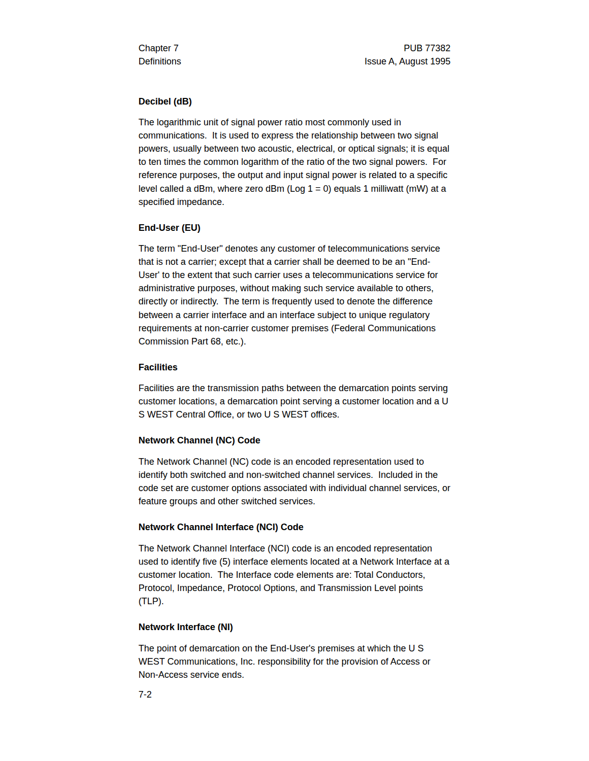| Chapter 7 | PUB 77382 |
| Definitions | Issue A, August 1995 |
Decibel (dB)
The logarithmic unit of signal power ratio most commonly used in communications. It is used to express the relationship between two signal powers, usually between two acoustic, electrical, or optical signals; it is equal to ten times the common logarithm of the ratio of the two signal powers. For reference purposes, the output and input signal power is related to a specific level called a dBm, where zero dBm (Log 1 = 0) equals 1 milliwatt (mW) at a specified impedance.
End-User (EU)
The term "End-User" denotes any customer of telecommunications service that is not a carrier; except that a carrier shall be deemed to be an "End-User' to the extent that such carrier uses a telecommunications service for administrative purposes, without making such service available to others, directly or indirectly. The term is frequently used to denote the difference between a carrier interface and an interface subject to unique regulatory requirements at non-carrier customer premises (Federal Communications Commission Part 68, etc.).
Facilities
Facilities are the transmission paths between the demarcation points serving customer locations, a demarcation point serving a customer location and a U S WEST Central Office, or two U S WEST offices.
Network Channel (NC) Code
The Network Channel (NC) code is an encoded representation used to identify both switched and non-switched channel services. Included in the code set are customer options associated with individual channel services, or feature groups and other switched services.
Network Channel Interface (NCI) Code
The Network Channel Interface (NCI) code is an encoded representation used to identify five (5) interface elements located at a Network Interface at a customer location. The Interface code elements are: Total Conductors, Protocol, Impedance, Protocol Options, and Transmission Level points (TLP).
Network Interface (NI)
The point of demarcation on the End-User's premises at which the U S WEST Communications, Inc. responsibility for the provision of Access or Non-Access service ends.
7-2